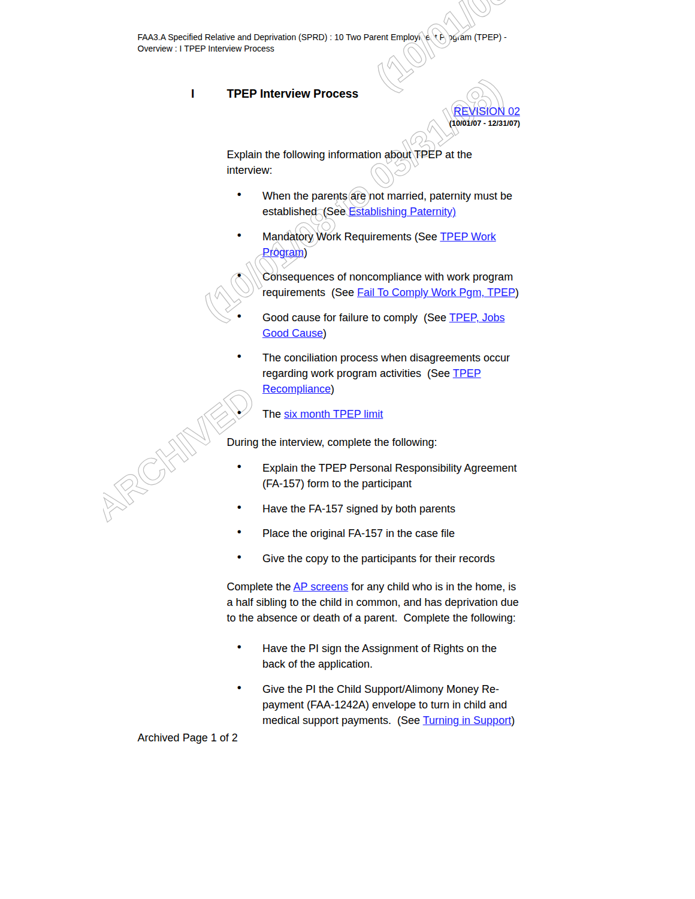(10/01/08 to 03/31/08)
(10/01/08 to 03/31/08)
ARCHIVED
FAA3.A Specified Relative and Deprivation (SPRD) : 10 Two Parent Employment Program (TPEP) - Overview : I TPEP Interview Process
ITPEP Interview Process
REVISION 02
(10/01/07 - 12/31/07)
Explain the following information about TPEP at the interview:
When the parents are not married, paternity must be established (See Establishing Paternity)
Mandatory Work Requirements (See TPEP Work Program)
Consequences of noncompliance with work program requirements (See Fail To Comply Work Pgm, TPEP)
Good cause for failure to comply (See TPEP, Jobs Good Cause)
The conciliation process when disagreements occur regarding work program activities (See TPEP Recompliance)
The six month TPEP limit
During the interview, complete the following:
Explain the TPEP Personal Responsibility Agreement (FA-157) form to the participant
Have the FA-157 signed by both parents
Place the original FA-157 in the case file
Give the copy to the participants for their records
Complete the AP screens for any child who is in the home, is a half sibling to the child in common, and has deprivation due to the absence or death of a parent. Complete the following:
Have the PI sign the Assignment of Rights on the back of the application.
Give the PI the Child Support/Alimony Money Re-payment (FAA-1242A) envelope to turn in child and medical support payments. (See Turning in Support)
Archived Page 1 of 2